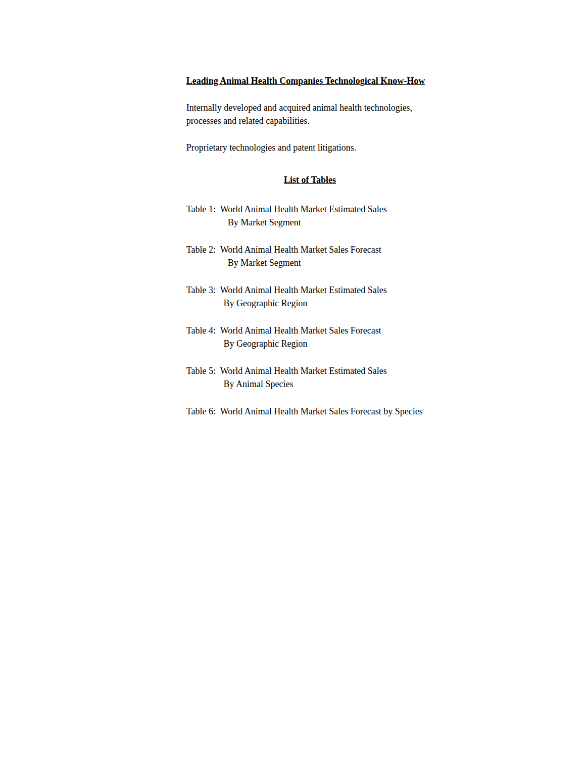Leading Animal Health Companies Technological Know-How
Internally developed and acquired animal health technologies, processes and related capabilities.
Proprietary technologies and patent litigations.
List of Tables
Table 1: World Animal Health Market Estimated SalesBy Market Segment
Table 2: World Animal Health Market Sales ForecastBy Market Segment
Table 3: World Animal Health Market Estimated SalesBy Geographic Region
Table 4: World Animal Health Market Sales ForecastBy Geographic Region
Table 5: World Animal Health Market Estimated SalesBy Animal Species
Table 6: World Animal Health Market Sales Forecast by Species